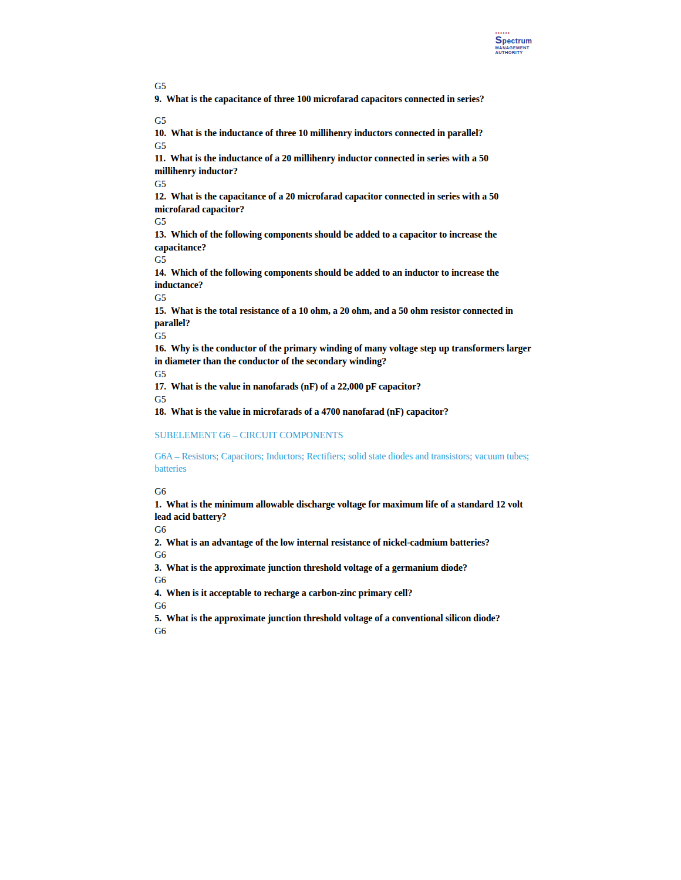•••••• Spectrum MANAGEMENT
AUTHORITY
G5
9. What is the capacitance of three 100 microfarad capacitors connected in series?
G5
10. What is the inductance of three 10 millihenry inductors connected in parallel?
G5
11. What is the inductance of a 20 millihenry inductor connected in series with a 50 millihenry inductor?
G5
12. What is the capacitance of a 20 microfarad capacitor connected in series with a 50 microfarad capacitor?
G5
13. Which of the following components should be added to a capacitor to increase the capacitance?
G5
14. Which of the following components should be added to an inductor to increase the inductance?
G5
15. What is the total resistance of a 10 ohm, a 20 ohm, and a 50 ohm resistor connected in parallel?
G5
16. Why is the conductor of the primary winding of many voltage step up transformers larger in diameter than the conductor of the secondary winding?
G5
17. What is the value in nanofarads (nF) of a 22,000 pF capacitor?
G5
18. What is the value in microfarads of a 4700 nanofarad (nF) capacitor?
SUBELEMENT G6 – CIRCUIT COMPONENTS
G6A – Resistors; Capacitors; Inductors; Rectifiers; solid state diodes and transistors; vacuum tubes; batteries
G6
1. What is the minimum allowable discharge voltage for maximum life of a standard 12 volt lead acid battery?
G6
2. What is an advantage of the low internal resistance of nickel-cadmium batteries?
G6
3. What is the approximate junction threshold voltage of a germanium diode?
G6
4. When is it acceptable to recharge a carbon-zinc primary cell?
G6
5. What is the approximate junction threshold voltage of a conventional silicon diode?
G6